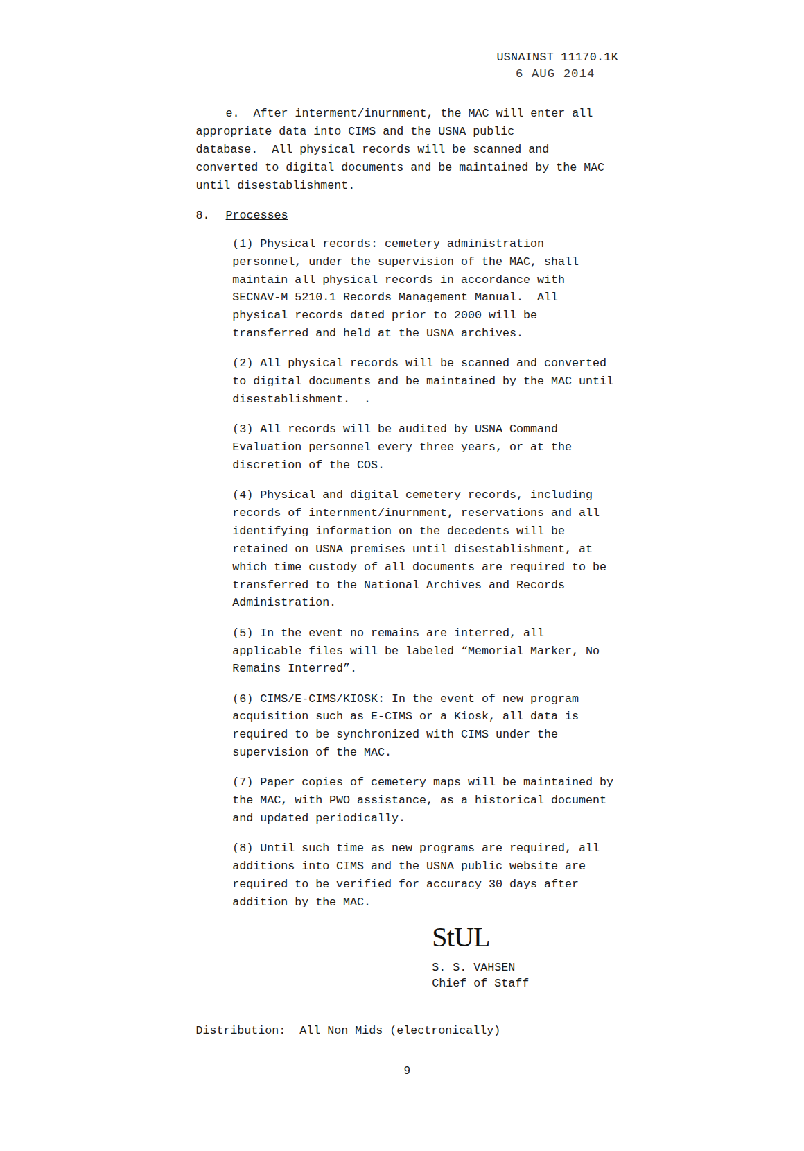USNAINST 11170.1K
6 AUG 2014
e. After interment/inurnment, the MAC will enter all appropriate data into CIMS and the USNA public database. All physical records will be scanned and converted to digital documents and be maintained by the MAC until disestablishment.
8. Processes
(1) Physical records: cemetery administration personnel, under the supervision of the MAC, shall maintain all physical records in accordance with SECNAV-M 5210.1 Records Management Manual. All physical records dated prior to 2000 will be transferred and held at the USNA archives.
(2) All physical records will be scanned and converted to digital documents and be maintained by the MAC until disestablishment. .
(3) All records will be audited by USNA Command Evaluation personnel every three years, or at the discretion of the COS.
(4) Physical and digital cemetery records, including records of internment/inurnment, reservations and all identifying information on the decedents will be retained on USNA premises until disestablishment, at which time custody of all documents are required to be transferred to the National Archives and Records Administration.
(5) In the event no remains are interred, all applicable files will be labeled “Memorial Marker, No Remains Interred”.
(6) CIMS/E-CIMS/KIOSK: In the event of new program acquisition such as E-CIMS or a Kiosk, all data is required to be synchronized with CIMS under the supervision of the MAC.
(7) Paper copies of cemetery maps will be maintained by the MAC, with PWO assistance, as a historical document and updated periodically.
(8) Until such time as new programs are required, all additions into CIMS and the USNA public website are required to be verified for accuracy 30 days after addition by the MAC.
S​t​U​L
S. S. VAHSEN
Chief of Staff
Distribution: All Non Mids (electronically)
9